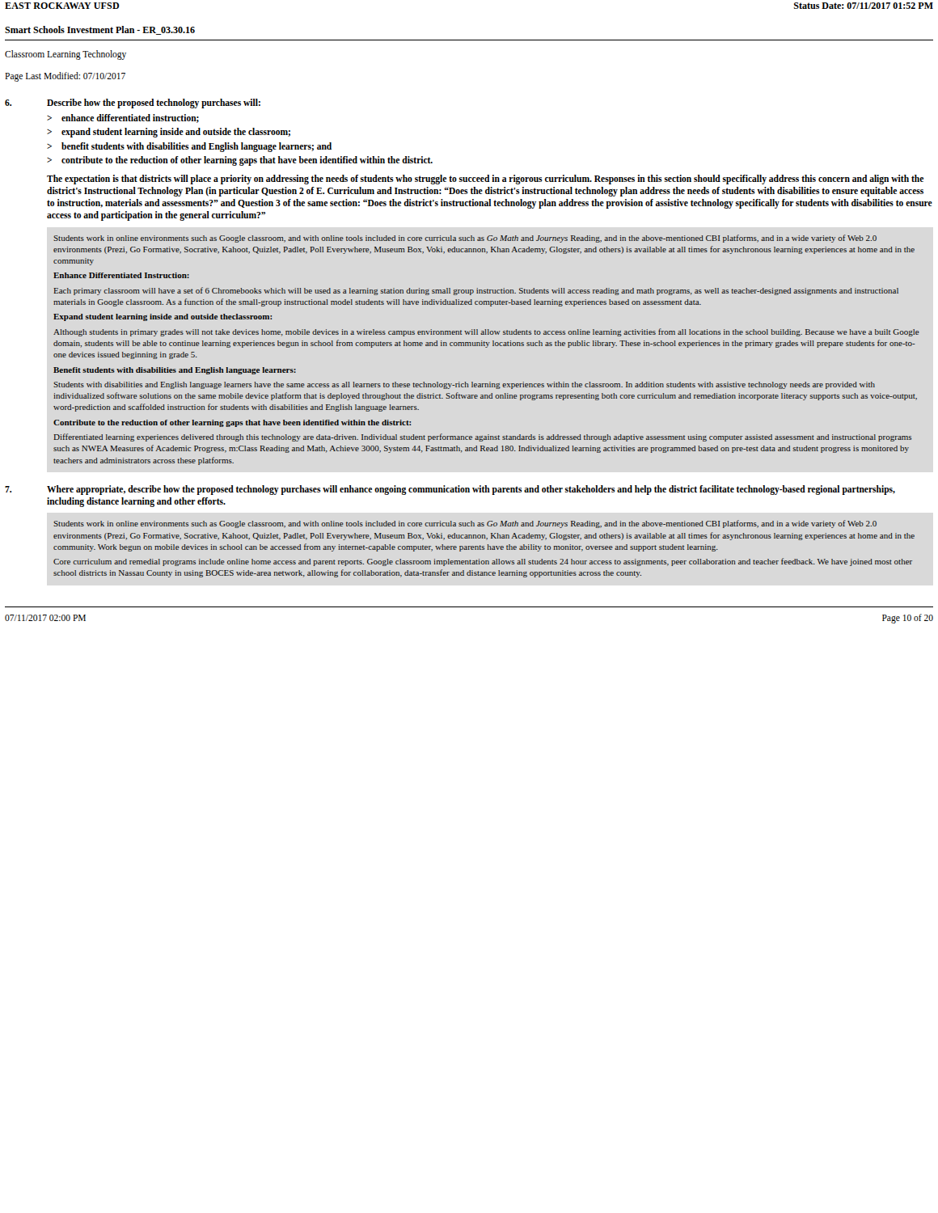EAST ROCKAWAY UFSD
Status Date: 07/11/2017 01:52 PM
Smart Schools Investment Plan - ER_03.30.16
Classroom Learning Technology
Page Last Modified: 07/10/2017
6.
Describe how the proposed technology purchases will:
enhance differentiated instruction;
expand student learning inside and outside the classroom;
benefit students with disabilities and English language learners; and
contribute to the reduction of other learning gaps that have been identified within the district.
The expectation is that districts will place a priority on addressing the needs of students who struggle to succeed in a rigorous curriculum. Responses in this section should specifically address this concern and align with the district's Instructional Technology Plan (in particular Question 2 of E. Curriculum and Instruction: “Does the district's instructional technology plan address the needs of students with disabilities to ensure equitable access to instruction, materials and assessments?” and Question 3 of the same section: “Does the district's instructional technology plan address the provision of assistive technology specifically for students with disabilities to ensure access to and participation in the general curriculum?”
Students work in online environments such as Google classroom, and with online tools included in core curricula such as Go Math and Journeys Reading, and in the above-mentioned CBI platforms, and in a wide variety of Web 2.0 environments (Prezi, Go Formative, Socrative, Kahoot, Quizlet, Padlet, Poll Everywhere, Museum Box, Voki, educannon, Khan Academy, Glogster, and others) is available at all times for asynchronous learning experiences at home and in the community
Enhance Differentiated Instruction:
Each primary classroom will have a set of 6 Chromebooks which will be used as a learning station during small group instruction. Students will access reading and math programs, as well as teacher-designed assignments and instructional materials in Google classroom. As a function of the small-group instructional model students will have individualized computer-based learning experiences based on assessment data.
Expand student learning inside and outside theclassroom:
Although students in primary grades will not take devices home, mobile devices in a wireless campus environment will allow students to access online learning activities from all locations in the school building. Because we have a built Google domain, students will be able to continue learning experiences begun in school from computers at home and in community locations such as the public library. These in-school experiences in the primary grades will prepare students for one-to-one devices issued beginning in grade 5.
Benefit students with disabilities and English language learners:
Students with disabilities and English language learners have the same access as all learners to these technology-rich learning experiences within the classroom. In addition students with assistive technology needs are provided with individualized software solutions on the same mobile device platform that is deployed throughout the district. Software and online programs representing both core curriculum and remediation incorporate literacy supports such as voice-output, word-prediction and scaffolded instruction for students with disabilities and English language learners.
Contribute to the reduction of other learning gaps that have been identified within the district:
Differentiated learning experiences delivered through this technology are data-driven. Individual student performance against standards is addressed through adaptive assessment using computer assisted assessment and instructional programs such as NWEA Measures of Academic Progress, m:Class Reading and Math, Achieve 3000, System 44, Fasttmath, and Read 180. Individualized learning activities are programmed based on pre-test data and student progress is monitored by teachers and administrators across these platforms.
7.
Where appropriate, describe how the proposed technology purchases will enhance ongoing communication with parents and other stakeholders and help the district facilitate technology-based regional partnerships, including distance learning and other efforts.
Students work in online environments such as Google classroom, and with online tools included in core curricula such as Go Math and Journeys Reading, and in the above-mentioned CBI platforms, and in a wide variety of Web 2.0 environments (Prezi, Go Formative, Socrative, Kahoot, Quizlet, Padlet, Poll Everywhere, Museum Box, Voki, educannon, Khan Academy, Glogster, and others) is available at all times for asynchronous learning experiences at home and in the community. Work begun on mobile devices in school can be accessed from any internet-capable computer, where parents have the ability to monitor, oversee and support student learning.
Core curriculum and remedial programs include online home access and parent reports. Google classroom implementation allows all students 24 hour access to assignments, peer collaboration and teacher feedback. We have joined most other school districts in Nassau County in using BOCES wide-area network, allowing for collaboration, data-transfer and distance learning opportunities across the county.
07/11/2017 02:00 PM
Page 10 of 20